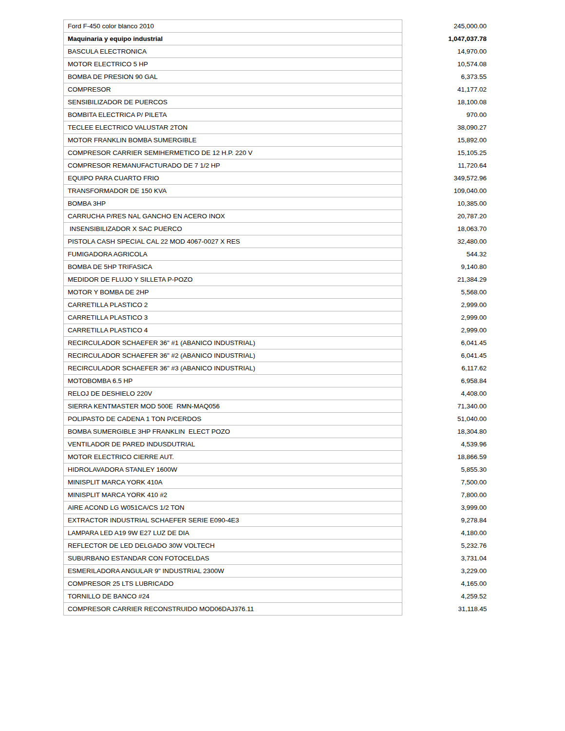| Ford F-450 color blanco 2010 | 245,000.00 |
| Maquinaria y equipo industrial | 1,047,037.78 |
| BASCULA ELECTRONICA | 14,970.00 |
| MOTOR ELECTRICO 5 HP | 10,574.08 |
| BOMBA DE PRESION 90 GAL | 6,373.55 |
| COMPRESOR | 41,177.02 |
| SENSIBILIZADOR DE PUERCOS | 18,100.08 |
| BOMBITA ELECTRICA P/ PILETA | 970.00 |
| TECLEE ELECTRICO VALUSTAR 2TON | 38,090.27 |
| MOTOR FRANKLIN BOMBA SUMERGIBLE | 15,892.00 |
| COMPRESOR CARRIER SEMIHERMETICO DE 12 H.P. 220 V | 15,105.25 |
| COMPRESOR REMANUFACTURADO DE 7 1/2 HP | 11,720.64 |
| EQUIPO PARA CUARTO FRIO | 349,572.96 |
| TRANSFORMADOR DE 150 KVA | 109,040.00 |
| BOMBA 3HP | 10,385.00 |
| CARRUCHA P/RES NAL GANCHO EN ACERO INOX | 20,787.20 |
| INSENSIBILIZADOR X SAC PUERCO | 18,063.70 |
| PISTOLA CASH SPECIAL CAL 22 MOD 4067-0027 X RES | 32,480.00 |
| FUMIGADORA AGRICOLA | 544.32 |
| BOMBA DE 5HP TRIFASICA | 9,140.80 |
| MEDIDOR DE FLUJO Y SILLETA P-POZO | 21,384.29 |
| MOTOR Y BOMBA DE 2HP | 5,568.00 |
| CARRETILLA PLASTICO 2 | 2,999.00 |
| CARRETILLA PLASTICO 3 | 2,999.00 |
| CARRETILLA PLASTICO 4 | 2,999.00 |
| RECIRCULADOR SCHAEFER 36" #1 (ABANICO INDUSTRIAL) | 6,041.45 |
| RECIRCULADOR SCHAEFER 36" #2 (ABANICO INDUSTRIAL) | 6,041.45 |
| RECIRCULADOR SCHAEFER 36" #3 (ABANICO INDUSTRIAL) | 6,117.62 |
| MOTOBOMBA 6.5 HP | 6,958.84 |
| RELOJ DE DESHIELO 220V | 4,408.00 |
| SIERRA KENTMASTER MOD 500E RMN-MAQ056 | 71,340.00 |
| POLIPASTO DE CADENA 1 TON P/CERDOS | 51,040.00 |
| BOMBA SUMERGIBLE 3HP FRANKLIN ELECT POZO | 18,304.80 |
| VENTILADOR DE PARED INDUSDUTRIAL | 4,539.96 |
| MOTOR ELECTRICO CIERRE AUT. | 18,866.59 |
| HIDROLAVADORA STANLEY 1600W | 5,855.30 |
| MINISPLIT MARCA YORK 410A | 7,500.00 |
| MINISPLIT MARCA YORK 410 #2 | 7,800.00 |
| AIRE ACOND LG W051CA/CS 1/2 TON | 3,999.00 |
| EXTRACTOR INDUSTRIAL SCHAEFER SERIE E090-4E3 | 9,278.84 |
| LAMPARA LED A19 9W E27 LUZ DE DIA | 4,180.00 |
| REFLECTOR DE LED DELGADO 30W VOLTECH | 5,232.76 |
| SUBURBANO ESTANDAR CON FOTOCELDAS | 3,731.04 |
| ESMERILADORA ANGULAR 9" INDUSTRIAL 2300W | 3,229.00 |
| COMPRESOR 25 LTS LUBRICADO | 4,165.00 |
| TORNILLO DE BANCO #24 | 4,259.52 |
| COMPRESOR CARRIER RECONSTRUIDO MOD06DAJ376.11 | 31,118.45 |